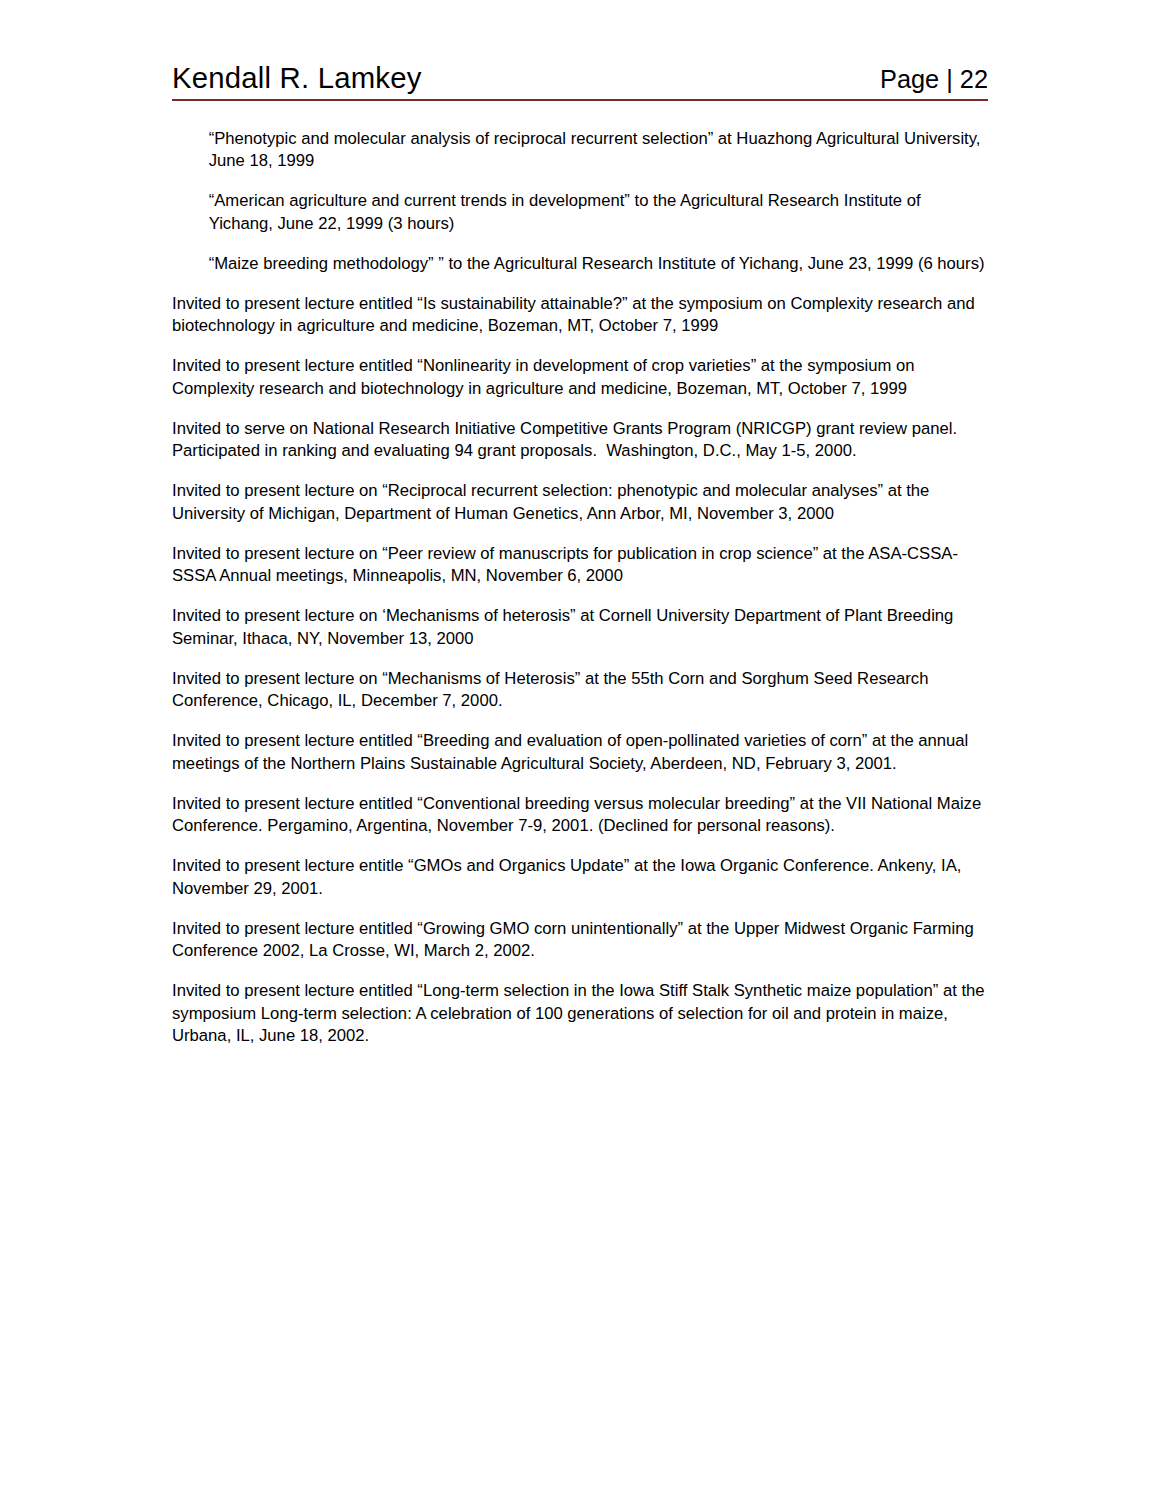Kendall R. Lamkey
Page | 22
“Phenotypic and molecular analysis of reciprocal recurrent selection” at Huazhong Agricultural University, June 18, 1999
“American agriculture and current trends in development” to the Agricultural Research Institute of Yichang, June 22, 1999 (3 hours)
“Maize breeding methodology” ” to the Agricultural Research Institute of Yichang, June 23, 1999 (6 hours)
Invited to present lecture entitled “Is sustainability attainable?” at the symposium on Complexity research and biotechnology in agriculture and medicine, Bozeman, MT, October 7, 1999
Invited to present lecture entitled “Nonlinearity in development of crop varieties” at the symposium on Complexity research and biotechnology in agriculture and medicine, Bozeman, MT, October 7, 1999
Invited to serve on National Research Initiative Competitive Grants Program (NRICGP) grant review panel. Participated in ranking and evaluating 94 grant proposals. Washington, D.C., May 1-5, 2000.
Invited to present lecture on “Reciprocal recurrent selection: phenotypic and molecular analyses” at the University of Michigan, Department of Human Genetics, Ann Arbor, MI, November 3, 2000
Invited to present lecture on “Peer review of manuscripts for publication in crop science” at the ASA-CSSA-SSSA Annual meetings, Minneapolis, MN, November 6, 2000
Invited to present lecture on ‘Mechanisms of heterosis” at Cornell University Department of Plant Breeding Seminar, Ithaca, NY, November 13, 2000
Invited to present lecture on “Mechanisms of Heterosis” at the 55th Corn and Sorghum Seed Research Conference, Chicago, IL, December 7, 2000.
Invited to present lecture entitled “Breeding and evaluation of open-pollinated varieties of corn” at the annual meetings of the Northern Plains Sustainable Agricultural Society, Aberdeen, ND, February 3, 2001.
Invited to present lecture entitled “Conventional breeding versus molecular breeding” at the VII National Maize Conference. Pergamino, Argentina, November 7-9, 2001. (Declined for personal reasons).
Invited to present lecture entitle “GMOs and Organics Update” at the Iowa Organic Conference. Ankeny, IA, November 29, 2001.
Invited to present lecture entitled “Growing GMO corn unintentionally” at the Upper Midwest Organic Farming Conference 2002, La Crosse, WI, March 2, 2002.
Invited to present lecture entitled “Long-term selection in the Iowa Stiff Stalk Synthetic maize population” at the symposium Long-term selection: A celebration of 100 generations of selection for oil and protein in maize, Urbana, IL, June 18, 2002.